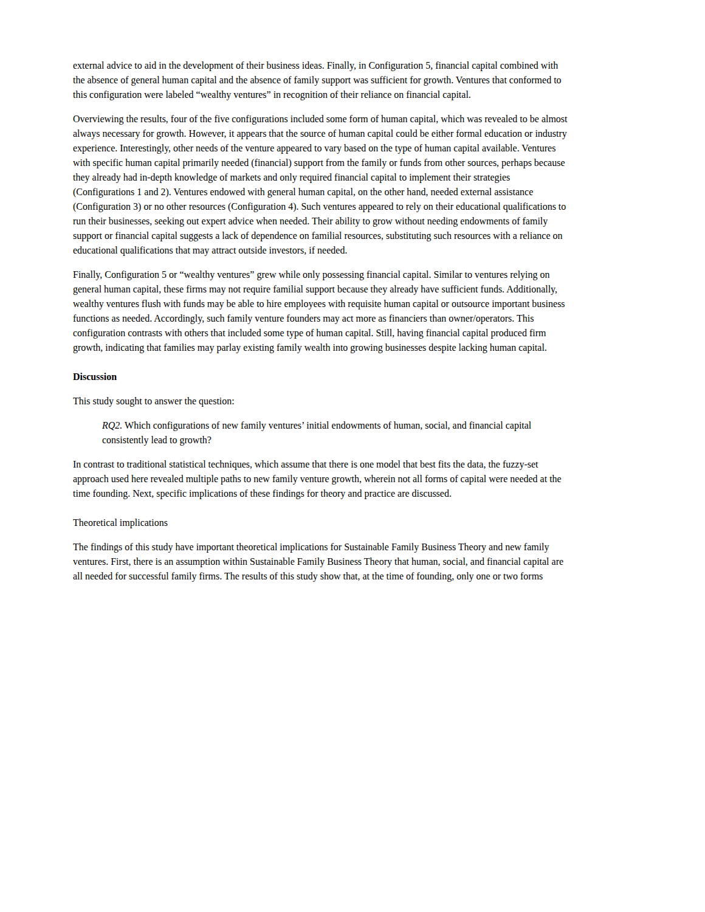external advice to aid in the development of their business ideas. Finally, in Configuration 5, financial capital combined with the absence of general human capital and the absence of family support was sufficient for growth. Ventures that conformed to this configuration were labeled “wealthy ventures” in recognition of their reliance on financial capital.
Overviewing the results, four of the five configurations included some form of human capital, which was revealed to be almost always necessary for growth. However, it appears that the source of human capital could be either formal education or industry experience. Interestingly, other needs of the venture appeared to vary based on the type of human capital available. Ventures with specific human capital primarily needed (financial) support from the family or funds from other sources, perhaps because they already had in-depth knowledge of markets and only required financial capital to implement their strategies (Configurations 1 and 2). Ventures endowed with general human capital, on the other hand, needed external assistance (Configuration 3) or no other resources (Configuration 4). Such ventures appeared to rely on their educational qualifications to run their businesses, seeking out expert advice when needed. Their ability to grow without needing endowments of family support or financial capital suggests a lack of dependence on familial resources, substituting such resources with a reliance on educational qualifications that may attract outside investors, if needed.
Finally, Configuration 5 or “wealthy ventures” grew while only possessing financial capital. Similar to ventures relying on general human capital, these firms may not require familial support because they already have sufficient funds. Additionally, wealthy ventures flush with funds may be able to hire employees with requisite human capital or outsource important business functions as needed. Accordingly, such family venture founders may act more as financiers than owner/operators. This configuration contrasts with others that included some type of human capital. Still, having financial capital produced firm growth, indicating that families may parlay existing family wealth into growing businesses despite lacking human capital.
Discussion
This study sought to answer the question:
RQ2. Which configurations of new family ventures’ initial endowments of human, social, and financial capital consistently lead to growth?
In contrast to traditional statistical techniques, which assume that there is one model that best fits the data, the fuzzy-set approach used here revealed multiple paths to new family venture growth, wherein not all forms of capital were needed at the time founding. Next, specific implications of these findings for theory and practice are discussed.
Theoretical implications
The findings of this study have important theoretical implications for Sustainable Family Business Theory and new family ventures. First, there is an assumption within Sustainable Family Business Theory that human, social, and financial capital are all needed for successful family firms. The results of this study show that, at the time of founding, only one or two forms